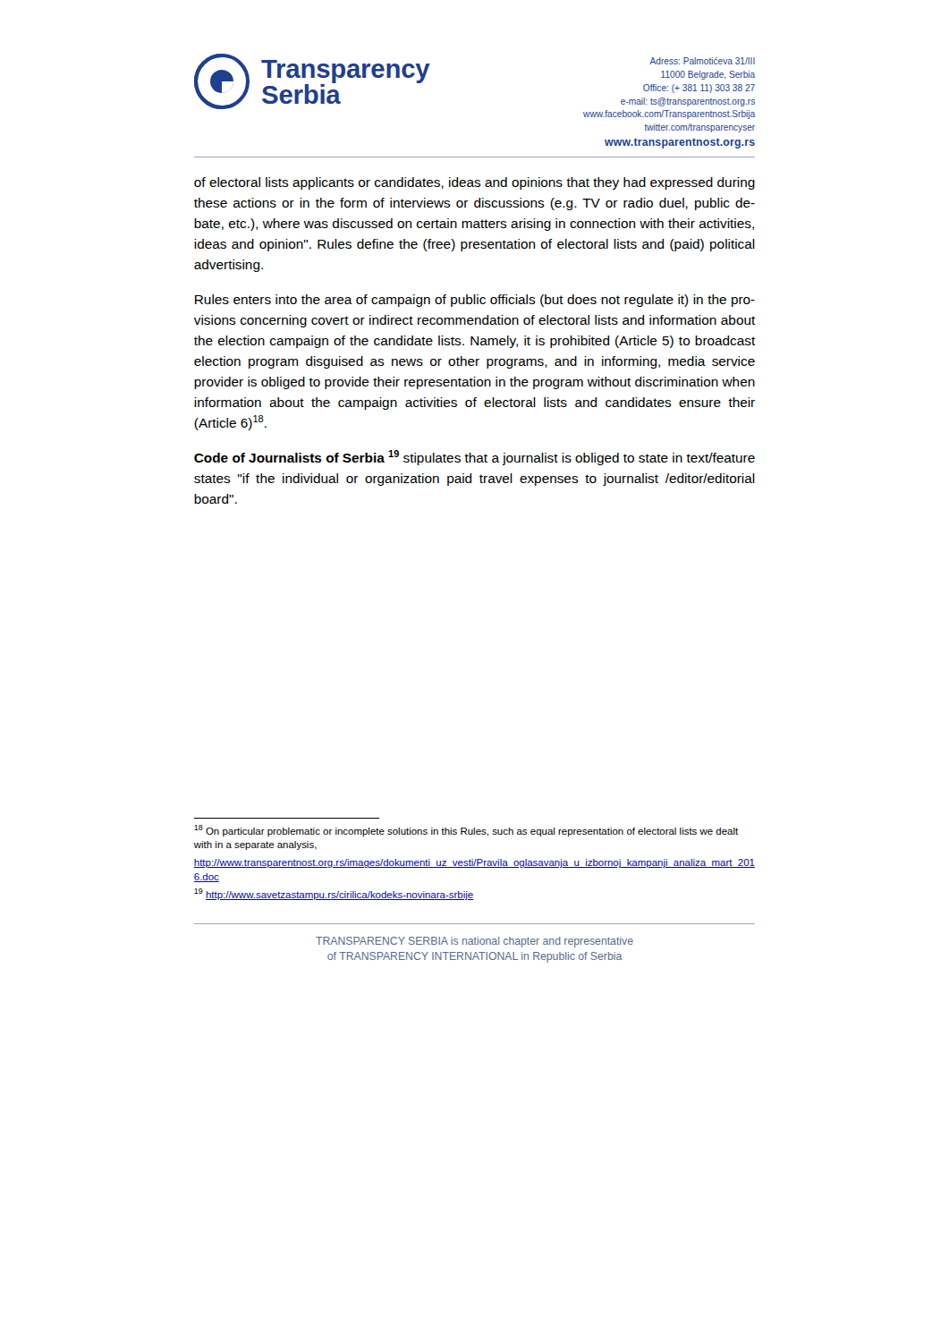Transparency
Serbia
Adress: Palmotićeva 31/III
11000 Belgrade, Serbia
Office: (+ 381 11) 303 38 27
e-mail: ts@transparentnost.org.rs
www.facebook.com/Transparentnost.Srbija
twitter.com/transparencyser
www.transparentnost.org.rs
of electoral lists applicants or candidates, ideas and opinions that they had expressed during these actions or in the form of interviews or discussions (e.g. TV or radio duel, public debate, etc.), where was discussed on certain matters arising in connection with their activities, ideas and opinion". Rules define the (free) presentation of electoral lists and (paid) political advertising.
Rules enters into the area of campaign of public officials (but does not regulate it) in the provisions concerning covert or indirect recommendation of electoral lists and information about the election campaign of the candidate lists. Namely, it is prohibited (Article 5) to broadcast election program disguised as news or other programs, and in informing, media service provider is obliged to provide their representation in the program without discrimination when information about the campaign activities of electoral lists and candidates ensure their (Article 6)18.
Code of Journalists of Serbia 19 stipulates that a journalist is obliged to state in text/feature states "if the individual or organization paid travel expenses to journalist /editor/editorial board".
18 On particular problematic or incomplete solutions in this Rules, such as equal representation of electoral lists we dealt with in a separate analysis,
http://www.transparentnost.org.rs/images/dokumenti_uz_vesti/Pravila_oglasavanja_u_izbornoj_kampanji_analiza_mart_2016.doc
19 http://www.savetzastampu.rs/cirilica/kodeks-novinara-srbije
TRANSPARENCY SERBIA is national chapter and representative
of TRANSPARENCY INTERNATIONAL in Republic of Serbia